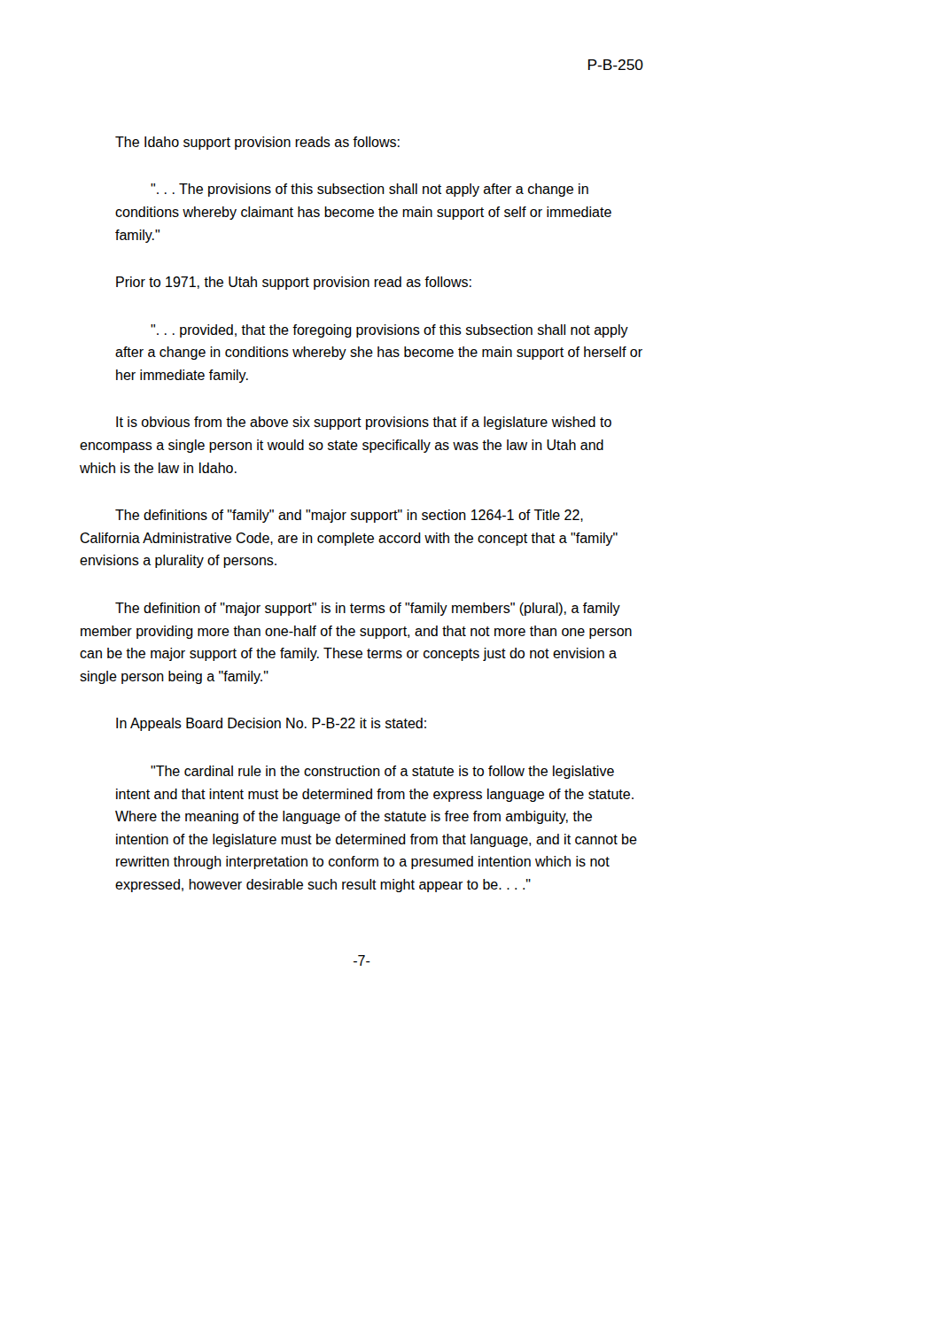P-B-250
The Idaho support provision reads as follows:
". . . The provisions of this subsection shall not apply after a change in conditions whereby claimant has become the main support of self or immediate family."
Prior to 1971, the Utah support provision read as follows:
". . . provided, that the foregoing provisions of this subsection shall not apply after a change in conditions whereby she has become the main support of herself or her immediate family.
It is obvious from the above six support provisions that if a legislature wished to encompass a single person it would so state specifically as was the law in Utah and which is the law in Idaho.
The definitions of "family" and "major support" in section 1264-1 of Title 22, California Administrative Code, are in complete accord with the concept that a "family" envisions a plurality of persons.
The definition of "major support" is in terms of "family members" (plural), a family member providing more than one-half of the support, and that not more than one person can be the major support of the family. These terms or concepts just do not envision a single person being a "family."
In Appeals Board Decision No. P-B-22 it is stated:
"The cardinal rule in the construction of a statute is to follow the legislative intent and that intent must be determined from the express language of the statute. Where the meaning of the language of the statute is free from ambiguity, the intention of the legislature must be determined from that language, and it cannot be rewritten through interpretation to conform to a presumed intention which is not expressed, however desirable such result might appear to be. . . ."
-7-